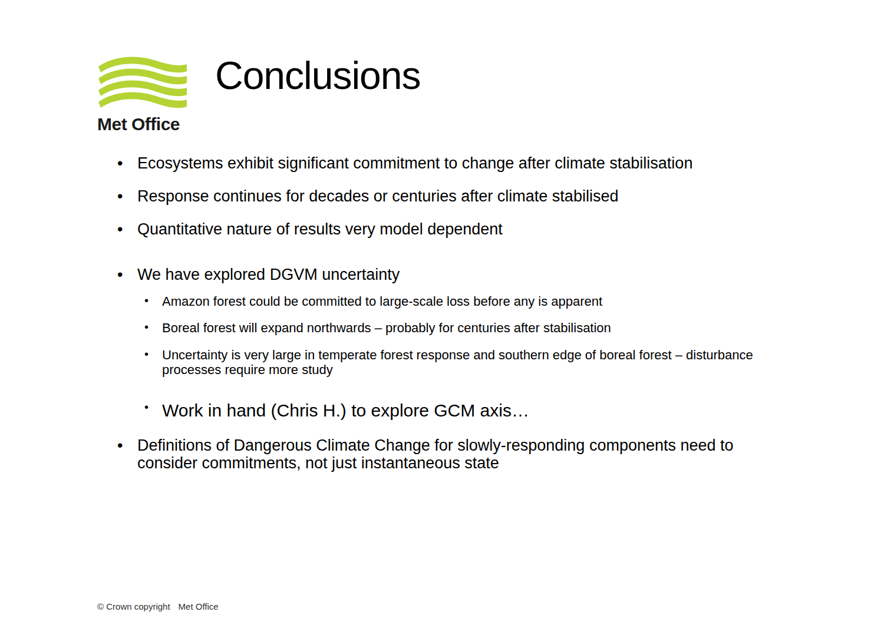Met Office
Conclusions
Ecosystems exhibit significant commitment to change after climate stabilisation
Response continues for decades or centuries after climate stabilised
Quantitative nature of results very model dependent
We have explored DGVM uncertainty
Amazon forest could be committed to large-scale loss before any is apparent
Boreal forest will expand northwards – probably for centuries after stabilisation
Uncertainty is very large in temperate forest response and southern edge of boreal forest – disturbance processes require more study
Work in hand (Chris H.) to explore GCM axis…
Definitions of Dangerous Climate Change for slowly-responding components need to consider commitments, not just instantaneous state
© Crown copyright Met Office